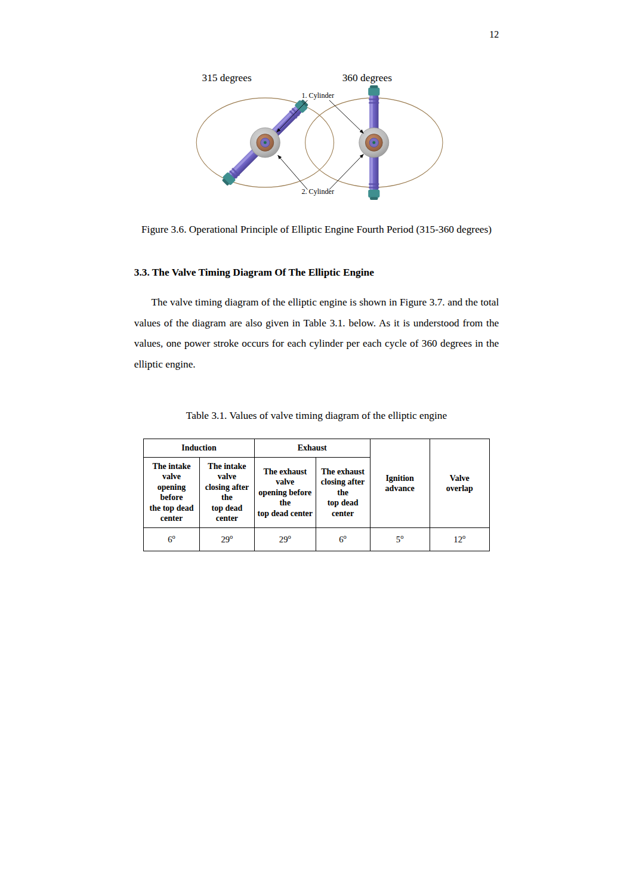12
315 degrees 360 degrees
1. Cylinder 2. Cylinder
Figure 3.6. Operational Principle of Elliptic Engine Fourth Period (315-360 degrees)
3.3. The Valve Timing Diagram Of The Elliptic Engine
The valve timing diagram of the elliptic engine is shown in Figure 3.7. and the total values of the diagram are also given in Table 3.1. below. As it is understood from the values, one power stroke occurs for each cylinder per each cycle of 360 degrees in the elliptic engine.
Table 3.1. Values of valve timing diagram of the elliptic engine
| Induction | Exhaust | Ignition advance | Valve overlap |
| --- | --- | --- | --- |
| The intake valve opening before the top dead center | The intake valve closing after the top dead center | The exhaust valve opening before the top dead center | The exhaust closing after the top dead center |
| 6 o | 29 o | 29 o | 6 o | 5 o | 12 o |